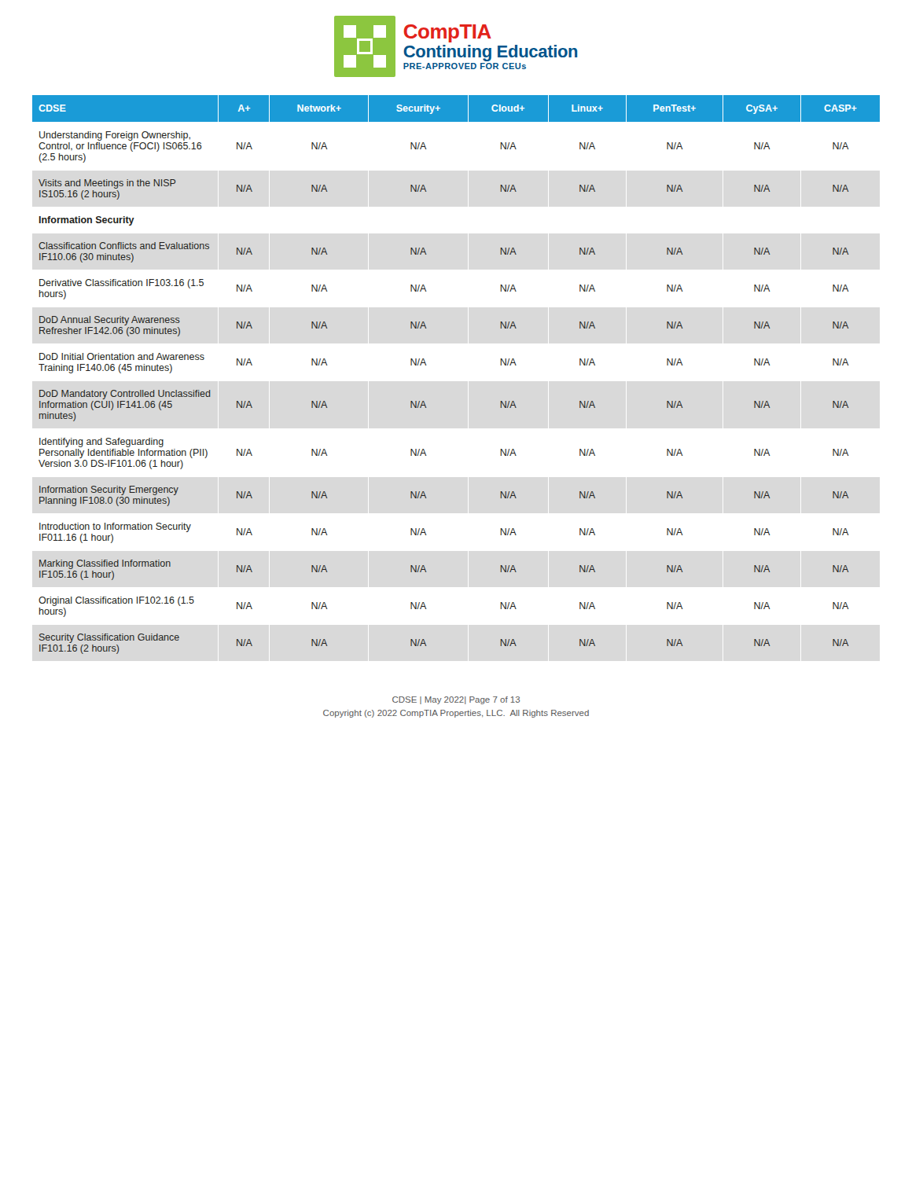CompTIA
Continuing Education
PRE-APPROVED FOR CEUs
| CDSE | A+ | Network+ | Security+ | Cloud+ | Linux+ | PenTest+ | CySA+ | CASP+ |
| --- | --- | --- | --- | --- | --- | --- | --- | --- |
| Understanding Foreign Ownership, Control, or Influence (FOCI) IS065.16 (2.5 hours) | N/A | N/A | N/A | N/A | N/A | N/A | N/A | N/A |
| Visits and Meetings in the NISP IS105.16 (2 hours) | N/A | N/A | N/A | N/A | N/A | N/A | N/A | N/A |
| Information Security |
| Classification Conflicts and Evaluations IF110.06 (30 minutes) | N/A | N/A | N/A | N/A | N/A | N/A | N/A | N/A |
| Derivative Classification IF103.16 (1.5 hours) | N/A | N/A | N/A | N/A | N/A | N/A | N/A | N/A |
| DoD Annual Security Awareness Refresher IF142.06 (30 minutes) | N/A | N/A | N/A | N/A | N/A | N/A | N/A | N/A |
| DoD Initial Orientation and Awareness Training IF140.06 (45 minutes) | N/A | N/A | N/A | N/A | N/A | N/A | N/A | N/A |
| DoD Mandatory Controlled Unclassified Information (CUI) IF141.06 (45 minutes) | N/A | N/A | N/A | N/A | N/A | N/A | N/A | N/A |
| Identifying and Safeguarding Personally Identifiable Information (PII) Version 3.0 DS-IF101.06 (1 hour) | N/A | N/A | N/A | N/A | N/A | N/A | N/A | N/A |
| Information Security Emergency Planning IF108.0 (30 minutes) | N/A | N/A | N/A | N/A | N/A | N/A | N/A | N/A |
| Introduction to Information Security IF011.16 (1 hour) | N/A | N/A | N/A | N/A | N/A | N/A | N/A | N/A |
| Marking Classified Information IF105.16 (1 hour) | N/A | N/A | N/A | N/A | N/A | N/A | N/A | N/A |
| Original Classification IF102.16 (1.5 hours) | N/A | N/A | N/A | N/A | N/A | N/A | N/A | N/A |
| Security Classification Guidance IF101.16 (2 hours) | N/A | N/A | N/A | N/A | N/A | N/A | N/A | N/A |
CDSE | May 2022| Page 7 of 13
Copyright (c) 2022 CompTIA Properties, LLC. All Rights Reserved